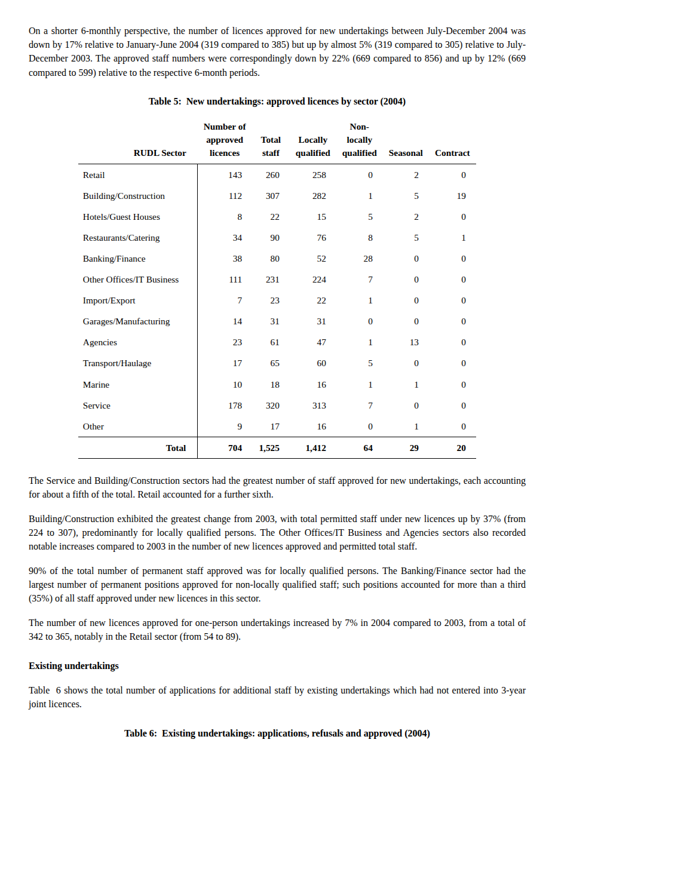On a shorter 6-monthly perspective, the number of licences approved for new undertakings between July-December 2004 was down by 17% relative to January-June 2004 (319 compared to 385) but up by almost 5% (319 compared to 305) relative to July-December 2003. The approved staff numbers were correspondingly down by 22% (669 compared to 856) and up by 12% (669 compared to 599) relative to the respective 6-month periods.
Table 5: New undertakings: approved licences by sector (2004)
| RUDL Sector | Number of approved licences | Total staff | Locally qualified | Non- locally qualified | Seasonal | Contract |
| --- | --- | --- | --- | --- | --- | --- |
| Retail | 143 | 260 | 258 | 0 | 2 | 0 |
| Building/Construction | 112 | 307 | 282 | 1 | 5 | 19 |
| Hotels/Guest Houses | 8 | 22 | 15 | 5 | 2 | 0 |
| Restaurants/Catering | 34 | 90 | 76 | 8 | 5 | 1 |
| Banking/Finance | 38 | 80 | 52 | 28 | 0 | 0 |
| Other Offices/IT Business | 111 | 231 | 224 | 7 | 0 | 0 |
| Import/Export | 7 | 23 | 22 | 1 | 0 | 0 |
| Garages/Manufacturing | 14 | 31 | 31 | 0 | 0 | 0 |
| Agencies | 23 | 61 | 47 | 1 | 13 | 0 |
| Transport/Haulage | 17 | 65 | 60 | 5 | 0 | 0 |
| Marine | 10 | 18 | 16 | 1 | 1 | 0 |
| Service | 178 | 320 | 313 | 7 | 0 | 0 |
| Other | 9 | 17 | 16 | 0 | 1 | 0 |
| Total | 704 | 1,525 | 1,412 | 64 | 29 | 20 |
The Service and Building/Construction sectors had the greatest number of staff approved for new undertakings, each accounting for about a fifth of the total. Retail accounted for a further sixth.
Building/Construction exhibited the greatest change from 2003, with total permitted staff under new licences up by 37% (from 224 to 307), predominantly for locally qualified persons. The Other Offices/IT Business and Agencies sectors also recorded notable increases compared to 2003 in the number of new licences approved and permitted total staff.
90% of the total number of permanent staff approved was for locally qualified persons. The Banking/Finance sector had the largest number of permanent positions approved for non-locally qualified staff; such positions accounted for more than a third (35%) of all staff approved under new licences in this sector.
The number of new licences approved for one-person undertakings increased by 7% in 2004 compared to 2003, from a total of 342 to 365, notably in the Retail sector (from 54 to 89).
Existing undertakings
Table 6 shows the total number of applications for additional staff by existing undertakings which had not entered into 3-year joint licences.
Table 6: Existing undertakings: applications, refusals and approved (2004)